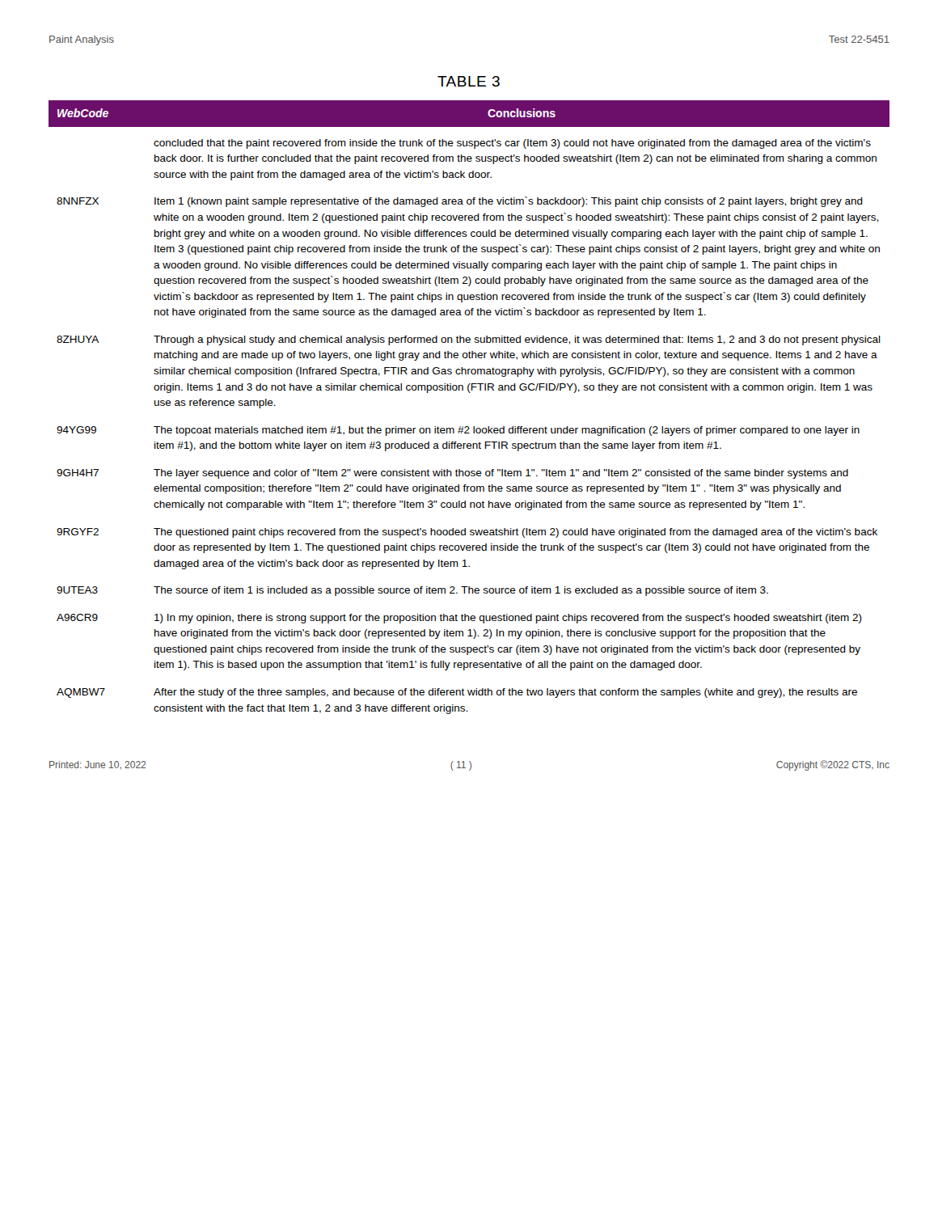Paint Analysis Test 22-5451
TABLE 3
| WebCode | Conclusions |
| --- | --- |
| | concluded that the paint recovered from inside the trunk of the suspect's car (Item 3) could not have originated from the damaged area of the victim's back door. It is further concluded that the paint recovered from the suspect's hooded sweatshirt (Item 2) can not be eliminated from sharing a common source with the paint from the damaged area of the victim's back door. |
| 8NNFZX | Item 1 (known paint sample representative of the damaged area of the victim`s backdoor): This paint chip consists of 2 paint layers, bright grey and white on a wooden ground. Item 2 (questioned paint chip recovered from the suspect`s hooded sweatshirt): These paint chips consist of 2 paint layers, bright grey and white on a wooden ground. No visible differences could be determined visually comparing each layer with the paint chip of sample 1. Item 3 (questioned paint chip recovered from inside the trunk of the suspect`s car): These paint chips consist of 2 paint layers, bright grey and white on a wooden ground. No visible differences could be determined visually comparing each layer with the paint chip of sample 1. The paint chips in question recovered from the suspect`s hooded sweatshirt (Item 2) could probably have originated from the same source as the damaged area of the victim`s backdoor as represented by Item 1. The paint chips in question recovered from inside the trunk of the suspect`s car (Item 3) could definitely not have originated from the same source as the damaged area of the victim`s backdoor as represented by Item 1. |
| 8ZHUYA | Through a physical study and chemical analysis performed on the submitted evidence, it was determined that: Items 1, 2 and 3 do not present physical matching and are made up of two layers, one light gray and the other white, which are consistent in color, texture and sequence. Items 1 and 2 have a similar chemical composition (Infrared Spectra, FTIR and Gas chromatography with pyrolysis, GC/FID/PY), so they are consistent with a common origin. Items 1 and 3 do not have a similar chemical composition (FTIR and GC/FID/PY), so they are not consistent with a common origin. Item 1 was use as reference sample. |
| 94YG99 | The topcoat materials matched item #1, but the primer on item #2 looked different under magnification (2 layers of primer compared to one layer in item #1), and the bottom white layer on item #3 produced a different FTIR spectrum than the same layer from item #1. |
| 9GH4H7 | The layer sequence and color of "Item 2" were consistent with those of "Item 1". "Item 1" and "Item 2" consisted of the same binder systems and elemental composition; therefore "Item 2" could have originated from the same source as represented by "Item 1" . "Item 3" was physically and chemically not comparable with "Item 1"; therefore "Item 3" could not have originated from the same source as represented by "Item 1". |
| 9RGYF2 | The questioned paint chips recovered from the suspect's hooded sweatshirt (Item 2) could have originated from the damaged area of the victim's back door as represented by Item 1. The questioned paint chips recovered inside the trunk of the suspect's car (Item 3) could not have originated from the damaged area of the victim's back door as represented by Item 1. |
| 9UTEA3 | The source of item 1 is included as a possible source of item 2. The source of item 1 is excluded as a possible source of item 3. |
| A96CR9 | 1) In my opinion, there is strong support for the proposition that the questioned paint chips recovered from the suspect's hooded sweatshirt (item 2) have originated from the victim's back door (represented by item 1). 2) In my opinion, there is conclusive support for the proposition that the questioned paint chips recovered from inside the trunk of the suspect's car (item 3) have not originated from the victim's back door (represented by item 1). This is based upon the assumption that 'item1' is fully representative of all the paint on the damaged door. |
| AQMBW7 | After the study of the three samples, and because of the diferent width of the two layers that conform the samples (white and grey), the results are consistent with the fact that Item 1, 2 and 3 have different origins. |
Printed: June 10, 2022 ( 11 ) Copyright ©2022 CTS, Inc